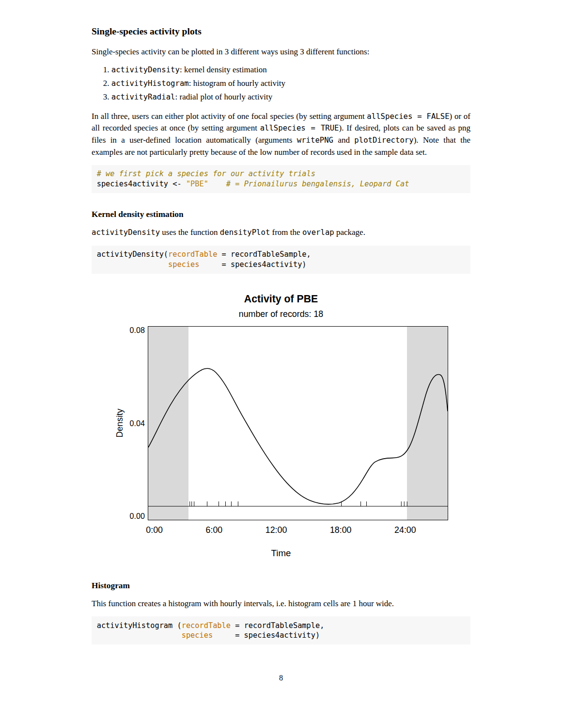Single-species activity plots
Single-species activity can be plotted in 3 different ways using 3 different functions:
activityDensity: kernel density estimation
activityHistogram: histogram of hourly activity
activityRadial: radial plot of hourly activity
In all three, users can either plot activity of one focal species (by setting argument allSpecies = FALSE) or of all recorded species at once (by setting argument allSpecies = TRUE). If desired, plots can be saved as png files in a user-defined location automatically (arguments writePNG and plotDirectory). Note that the examples are not particularly pretty because of the low number of records used in the sample data set.
# we first pick a species for our activity trials
species4activity <- "PBE"    # = Prionailurus bengalensis, Leopard Cat
Kernel density estimation
activityDensity uses the function densityPlot from the overlap package.
activityDensity(recordTable = recordTableSample,
                species     = species4activity)
Activity of PBE
number of records: 18
Density
0.08 0.04 0.00
0:00 6:00 12:00 18:00 24:00
Time
Histogram
This function creates a histogram with hourly intervals, i.e. histogram cells are 1 hour wide.
activityHistogram (recordTable = recordTableSample,
                   species     = species4activity)
8